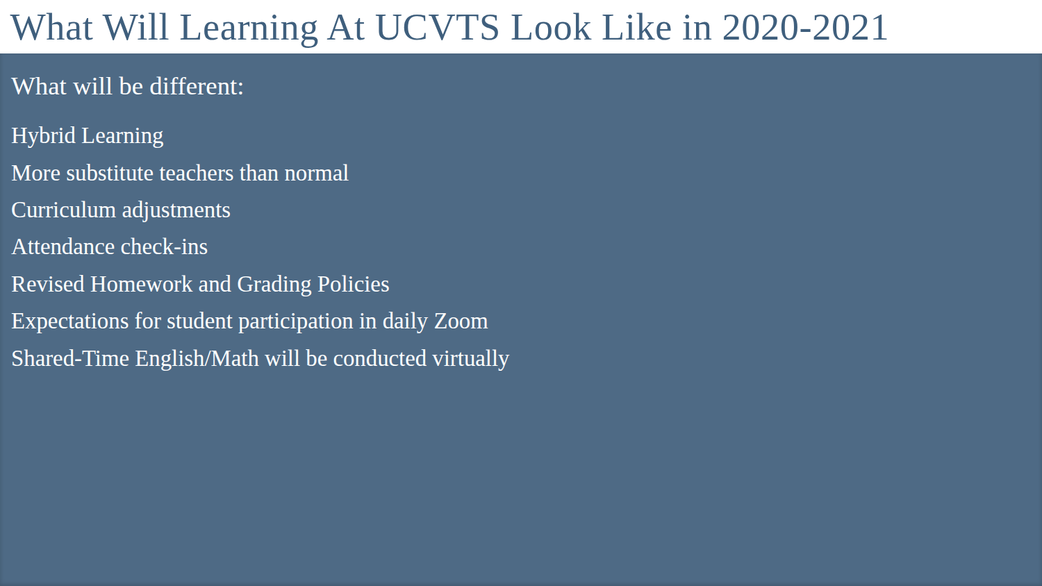What Will Learning At UCVTS Look Like in 2020-2021
What will be different:
Hybrid Learning
More substitute teachers than normal
Curriculum adjustments
Attendance check-ins
Revised Homework and Grading Policies
Expectations for student participation in daily Zoom
Shared-Time English/Math will be conducted virtually